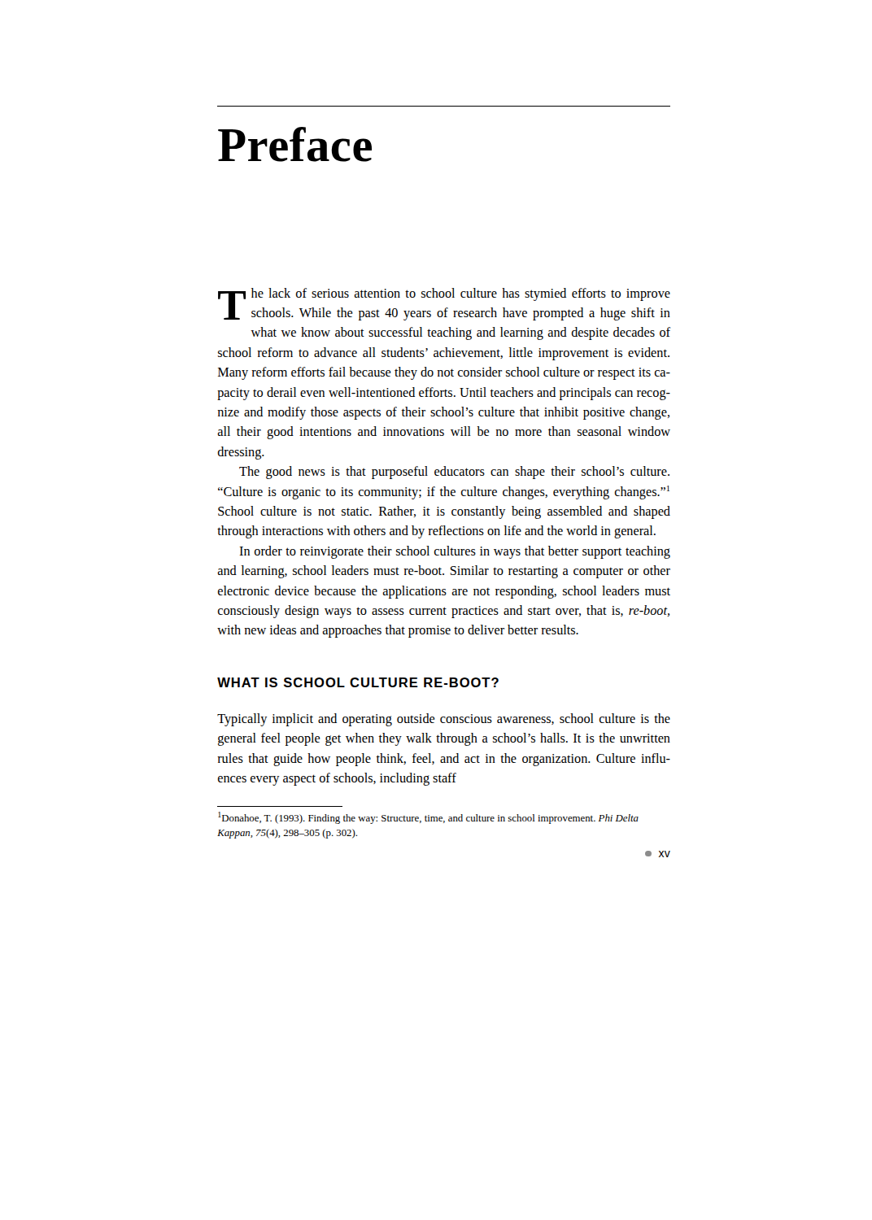Preface
The lack of serious attention to school culture has stymied efforts to improve schools. While the past 40 years of research have prompted a huge shift in what we know about successful teaching and learning and despite decades of school reform to advance all students’ achievement, little improvement is evident. Many reform efforts fail because they do not consider school culture or respect its capacity to derail even well-intentioned efforts. Until teachers and principals can recognize and modify those aspects of their school’s culture that inhibit positive change, all their good intentions and innovations will be no more than seasonal window dressing.
The good news is that purposeful educators can shape their school’s culture. “Culture is organic to its community; if the culture changes, everything changes.”1 School culture is not static. Rather, it is constantly being assembled and shaped through interactions with others and by reflections on life and the world in general.
In order to reinvigorate their school cultures in ways that better support teaching and learning, school leaders must re-boot. Similar to restarting a computer or other electronic device because the applications are not responding, school leaders must consciously design ways to assess current practices and start over, that is, re-boot, with new ideas and approaches that promise to deliver better results.
What Is School Culture Re-Boot?
Typically implicit and operating outside conscious awareness, school culture is the general feel people get when they walk through a school’s halls. It is the unwritten rules that guide how people think, feel, and act in the organization. Culture influences every aspect of schools, including staff
1Donahoe, T. (1993). Finding the way: Structure, time, and culture in school improvement. Phi Delta Kappan, 75(4), 298–305 (p. 302).
xv